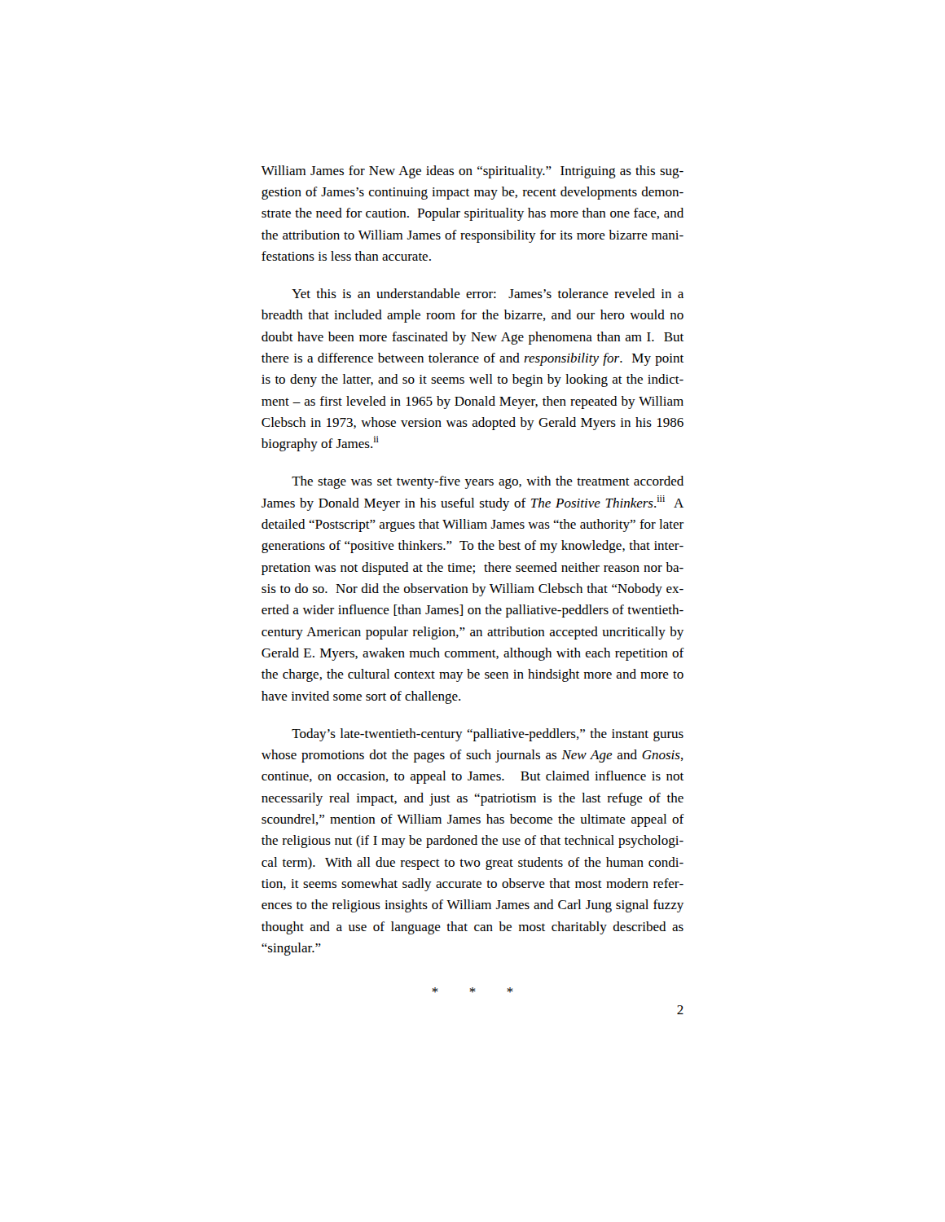William James for New Age ideas on “spirituality.” Intriguing as this suggestion of James’s continuing impact may be, recent developments demonstrate the need for caution. Popular spirituality has more than one face, and the attribution to William James of responsibility for its more bizarre manifestations is less than accurate.
Yet this is an understandable error: James’s tolerance reveled in a breadth that included ample room for the bizarre, and our hero would no doubt have been more fascinated by New Age phenomena than am I. But there is a difference between tolerance of and responsibility for. My point is to deny the latter, and so it seems well to begin by looking at the indictment – as first leveled in 1965 by Donald Meyer, then repeated by William Clebsch in 1973, whose version was adopted by Gerald Myers in his 1986 biography of James.ii
The stage was set twenty-five years ago, with the treatment accorded James by Donald Meyer in his useful study of The Positive Thinkers.iii A detailed “Postscript” argues that William James was “the authority” for later generations of “positive thinkers.” To the best of my knowledge, that interpretation was not disputed at the time; there seemed neither reason nor basis to do so. Nor did the observation by William Clebsch that “Nobody exerted a wider influence [than James] on the palliative-peddlers of twentieth-century American popular religion,” an attribution accepted uncritically by Gerald E. Myers, awaken much comment, although with each repetition of the charge, the cultural context may be seen in hindsight more and more to have invited some sort of challenge.
Today’s late-twentieth-century “palliative-peddlers,” the instant gurus whose promotions dot the pages of such journals as New Age and Gnosis, continue, on occasion, to appeal to James. But claimed influence is not necessarily real impact, and just as “patriotism is the last refuge of the scoundrel,” mention of William James has become the ultimate appeal of the religious nut (if I may be pardoned the use of that technical psychological term). With all due respect to two great students of the human condition, it seems somewhat sadly accurate to observe that most modern references to the religious insights of William James and Carl Jung signal fuzzy thought and a use of language that can be most charitably described as “singular.”
***
2